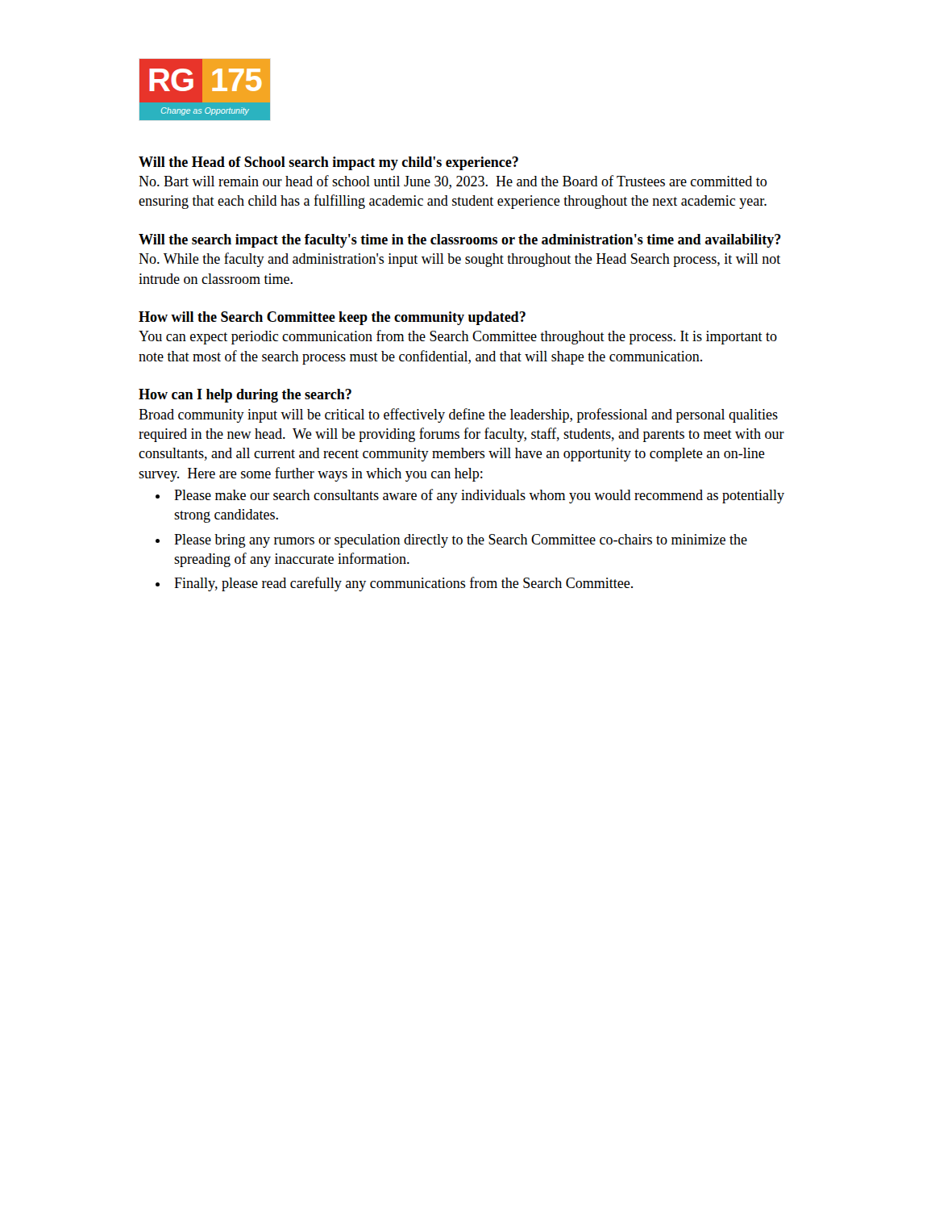RG 175
Change as Opportunity
Will the Head of School search impact my child's experience?
No. Bart will remain our head of school until June 30, 2023. He and the Board of Trustees are committed to ensuring that each child has a fulfilling academic and student experience throughout the next academic year.
Will the search impact the faculty's time in the classrooms or the administration's time and availability?
No. While the faculty and administration's input will be sought throughout the Head Search process, it will not intrude on classroom time.
How will the Search Committee keep the community updated?
You can expect periodic communication from the Search Committee throughout the process. It is important to note that most of the search process must be confidential, and that will shape the communication.
How can I help during the search?
Broad community input will be critical to effectively define the leadership, professional and personal qualities required in the new head. We will be providing forums for faculty, staff, students, and parents to meet with our consultants, and all current and recent community members will have an opportunity to complete an on-line survey. Here are some further ways in which you can help:
Please make our search consultants aware of any individuals whom you would recommend as potentially strong candidates.
Please bring any rumors or speculation directly to the Search Committee co-chairs to minimize the spreading of any inaccurate information.
Finally, please read carefully any communications from the Search Committee.